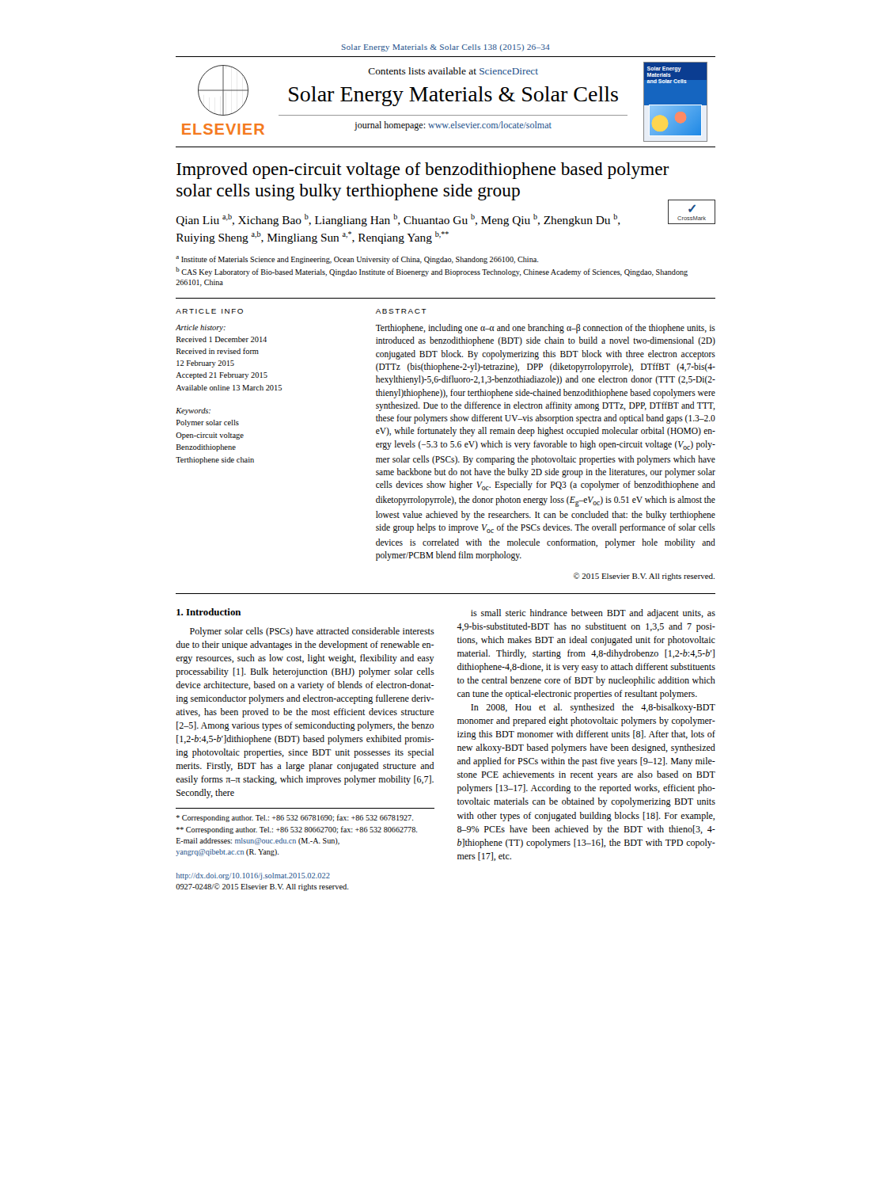Solar Energy Materials & Solar Cells 138 (2015) 26–34
ELSEVIER
Contents lists available at ScienceDirect
Solar Energy Materials & Solar Cells
journal homepage: www.elsevier.com/locate/solmat
Solar Energy Materials
and Solar Cells
✓
CrossMark
Improved open-circuit voltage of benzodithiophene based polymer
solar cells using bulky terthiophene side group
Qian Liu a,b, Xichang Bao b, Liangliang Han b, Chuantao Gu b, Meng Qiu b, Zhengkun Du b,
Ruiying Sheng a,b, Mingliang Sun a,*, Renqiang Yang b,**
a Institute of Materials Science and Engineering, Ocean University of China, Qingdao, Shandong 266100, China.
b CAS Key Laboratory of Bio-based Materials, Qingdao Institute of Bioenergy and Bioprocess Technology, Chinese Academy of Sciences, Qingdao, Shandong 266101, China
Article info
Article history:
Received 1 December 2014
Received in revised form
12 February 2015
Accepted 21 February 2015
Available online 13 March 2015
Keywords:
Polymer solar cells
Open-circuit voltage
Benzodithiophene
Terthiophene side chain
Abstract
Terthiophene, including one α–α and one branching α–β connection of the thiophene units, is introduced as benzodithiophene (BDT) side chain to build a novel two-dimensional (2D) conjugated BDT block. By copolymerizing this BDT block with three electron acceptors (DTTz (bis(thiophene-2-yl)-tetrazine), DPP (diketopyrrolopyrrole), DTffBT (4,7-bis(4-hexylthienyl)-5,6-difluoro-2,1,3-benzothiadiazole)) and one electron donor (TTT (2,5-Di(2-thienyl)thiophene)), four terthiophene side-chained benzodithiophene based copolymers were synthesized. Due to the difference in electron affinity among DTTz, DPP, DTffBT and TTT, these four polymers show different UV–vis absorption spectra and optical band gaps (1.3–2.0 eV), while fortunately they all remain deep highest occupied molecular orbital (HOMO) energy levels (−5.3 to 5.6 eV) which is very favorable to high open-circuit voltage (Voc) polymer solar cells (PSCs). By comparing the photovoltaic properties with polymers which have same backbone but do not have the bulky 2D side group in the literatures, our polymer solar cells devices show higher Voc. Especially for PQ3 (a copolymer of benzodithiophene and diketopyrrolopyrrole), the donor photon energy loss (Eg–eVoc) is 0.51 eV which is almost the lowest value achieved by the researchers. It can be concluded that: the bulky terthiophene side group helps to improve Voc of the PSCs devices. The overall performance of solar cells devices is correlated with the molecule conformation, polymer hole mobility and polymer/PCBM blend film morphology.
© 2015 Elsevier B.V. All rights reserved.
1. Introduction
Polymer solar cells (PSCs) have attracted considerable interests due to their unique advantages in the development of renewable energy resources, such as low cost, light weight, flexibility and easy processability [1]. Bulk heterojunction (BHJ) polymer solar cells device architecture, based on a variety of blends of electron-donating semiconductor polymers and electron-accepting fullerene derivatives, has been proved to be the most efficient devices structure [2–5]. Among various types of semiconducting polymers, the benzo [1,2-b:4,5-b′]dithiophene (BDT) based polymers exhibited promising photovoltaic properties, since BDT unit possesses its special merits. Firstly, BDT has a large planar conjugated structure and easily forms π–π stacking, which improves polymer mobility [6,7]. Secondly, there
* Corresponding author. Tel.: +86 532 66781690; fax: +86 532 66781927.
** Corresponding author. Tel.: +86 532 80662700; fax: +86 532 80662778.
E-mail addresses: mlsun@ouc.edu.cn (M.-A. Sun),
yangrq@qibebt.ac.cn (R. Yang).
http://dx.doi.org/10.1016/j.solmat.2015.02.022
0927-0248/© 2015 Elsevier B.V. All rights reserved.
is small steric hindrance between BDT and adjacent units, as 4,9-bis-substituted-BDT has no substituent on 1,3,5 and 7 positions, which makes BDT an ideal conjugated unit for photovoltaic material. Thirdly, starting from 4,8-dihydrobenzo [1,2-b:4,5-b′] dithiophene-4,8-dione, it is very easy to attach different substituents to the central benzene core of BDT by nucleophilic addition which can tune the optical-electronic properties of resultant polymers.
In 2008, Hou et al. synthesized the 4,8-bisalkoxy-BDT monomer and prepared eight photovoltaic polymers by copolymerizing this BDT monomer with different units [8]. After that, lots of new alkoxy-BDT based polymers have been designed, synthesized and applied for PSCs within the past five years [9–12]. Many milestone PCE achievements in recent years are also based on BDT polymers [13–17]. According to the reported works, efficient photovoltaic materials can be obtained by copolymerizing BDT units with other types of conjugated building blocks [18]. For example, 8–9% PCEs have been achieved by the BDT with thieno[3, 4-b]thiophene (TT) copolymers [13–16], the BDT with TPD copolymers [17], etc.